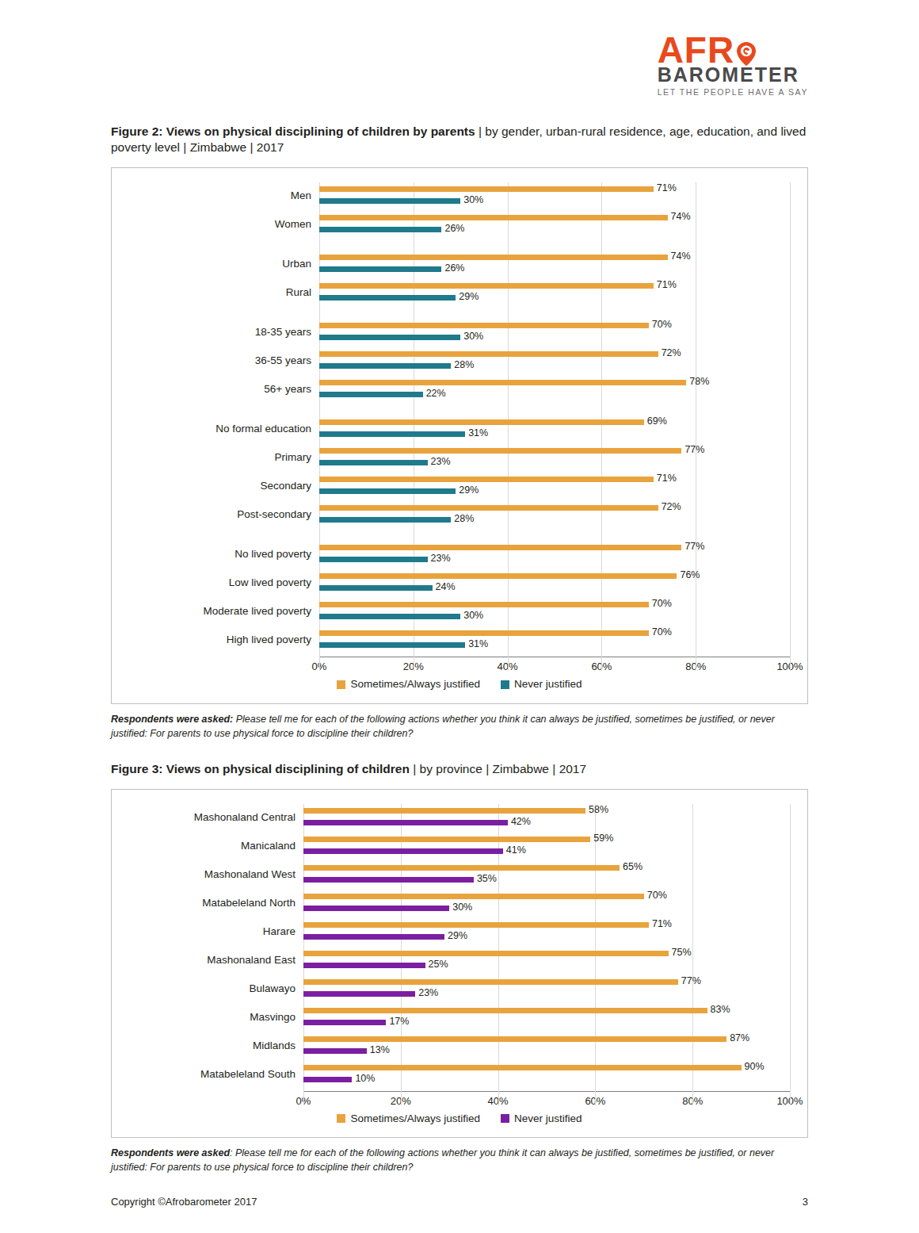AFR
BAROMETER
LET THE PEOPLE HAVE A SAY
Figure 2: Views on physical disciplining of children by parents | by gender, urban-rural residence, age, education, and lived poverty level | Zimbabwe | 2017
Men
71%
30%
Women
74%
26%
Urban
74%
26%
Rural
71%
29%
18-35 years
70%
30%
36-55 years
72%
28%
56+ years
78%
22%
No formal education
69%
31%
Primary
77%
23%
Secondary
71%
29%
Post-secondary
72%
28%
No lived poverty
77%
23%
Low lived poverty
76%
24%
Moderate lived poverty
70%
30%
High lived poverty
70%
31%
0% 20% 40% 60% 80% 100%
Sometimes/Always justified
Never justified
Respondents were asked: Please tell me for each of the following actions whether you think it can always be justified, sometimes be justified, or never justified: For parents to use physical force to discipline their children?
Figure 3: Views on physical disciplining of children | by province | Zimbabwe | 2017
Mashonaland Central
58%
42%
Manicaland
59%
41%
Mashonaland West
65%
35%
Matabeleland North
70%
30%
Harare
71%
29%
Mashonaland East
75%
25%
Bulawayo
77%
23%
Masvingo
83%
17%
Midlands
87%
13%
Matabeleland South
90%
10%
0% 20% 40% 60% 80% 100%
Sometimes/Always justified
Never justified
Respondents were asked: Please tell me for each of the following actions whether you think it can always be justified, sometimes be justified, or never justified: For parents to use physical force to discipline their children?
Copyright ©Afrobarometer 2017
3